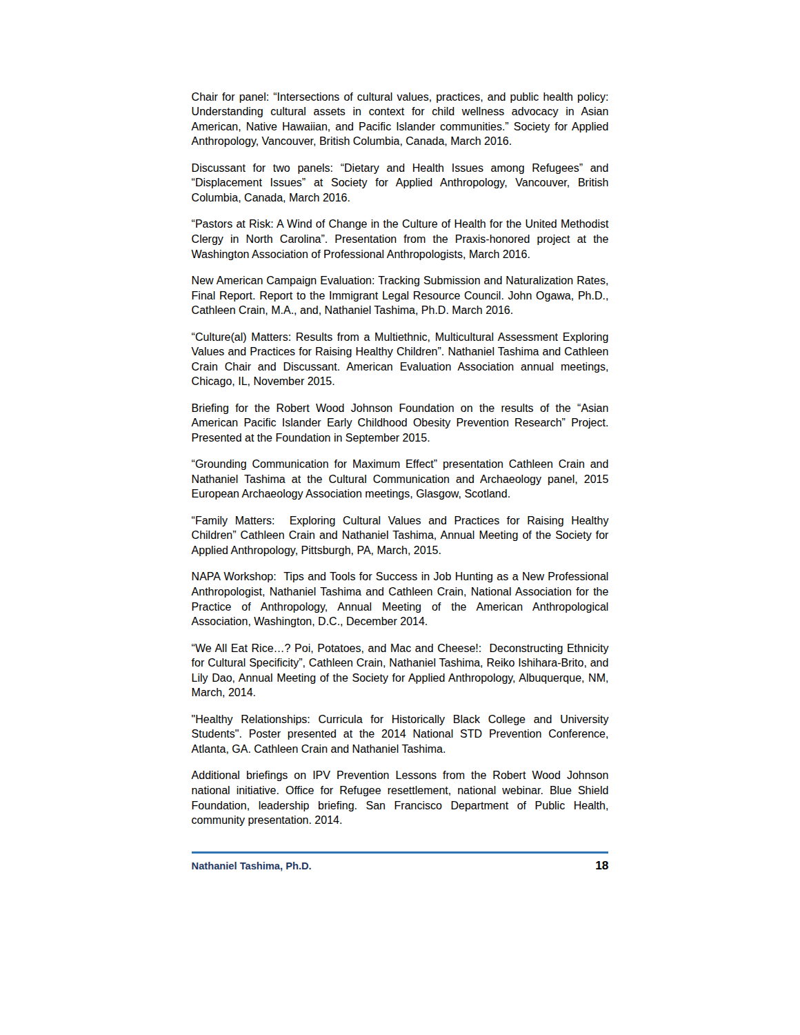Chair for panel: “Intersections of cultural values, practices, and public health policy: Understanding cultural assets in context for child wellness advocacy in Asian American, Native Hawaiian, and Pacific Islander communities.” Society for Applied Anthropology, Vancouver, British Columbia, Canada, March 2016.
Discussant for two panels: “Dietary and Health Issues among Refugees” and “Displacement Issues” at Society for Applied Anthropology, Vancouver, British Columbia, Canada, March 2016.
“Pastors at Risk: A Wind of Change in the Culture of Health for the United Methodist Clergy in North Carolina”. Presentation from the Praxis-honored project at the Washington Association of Professional Anthropologists, March 2016.
New American Campaign Evaluation: Tracking Submission and Naturalization Rates, Final Report. Report to the Immigrant Legal Resource Council. John Ogawa, Ph.D., Cathleen Crain, M.A., and, Nathaniel Tashima, Ph.D. March 2016.
“Culture(al) Matters: Results from a Multiethnic, Multicultural Assessment Exploring Values and Practices for Raising Healthy Children”. Nathaniel Tashima and Cathleen Crain Chair and Discussant. American Evaluation Association annual meetings, Chicago, IL, November 2015.
Briefing for the Robert Wood Johnson Foundation on the results of the “Asian American Pacific Islander Early Childhood Obesity Prevention Research” Project. Presented at the Foundation in September 2015.
“Grounding Communication for Maximum Effect” presentation Cathleen Crain and Nathaniel Tashima at the Cultural Communication and Archaeology panel, 2015 European Archaeology Association meetings, Glasgow, Scotland.
“Family Matters: Exploring Cultural Values and Practices for Raising Healthy Children” Cathleen Crain and Nathaniel Tashima, Annual Meeting of the Society for Applied Anthropology, Pittsburgh, PA, March, 2015.
NAPA Workshop: Tips and Tools for Success in Job Hunting as a New Professional Anthropologist, Nathaniel Tashima and Cathleen Crain, National Association for the Practice of Anthropology, Annual Meeting of the American Anthropological Association, Washington, D.C., December 2014.
“We All Eat Rice…? Poi, Potatoes, and Mac and Cheese!: Deconstructing Ethnicity for Cultural Specificity”, Cathleen Crain, Nathaniel Tashima, Reiko Ishihara-Brito, and Lily Dao, Annual Meeting of the Society for Applied Anthropology, Albuquerque, NM, March, 2014.
"Healthy Relationships: Curricula for Historically Black College and University Students". Poster presented at the 2014 National STD Prevention Conference, Atlanta, GA. Cathleen Crain and Nathaniel Tashima.
Additional briefings on IPV Prevention Lessons from the Robert Wood Johnson national initiative. Office for Refugee resettlement, national webinar. Blue Shield Foundation, leadership briefing. San Francisco Department of Public Health, community presentation. 2014.
Nathaniel Tashima, Ph.D. 18